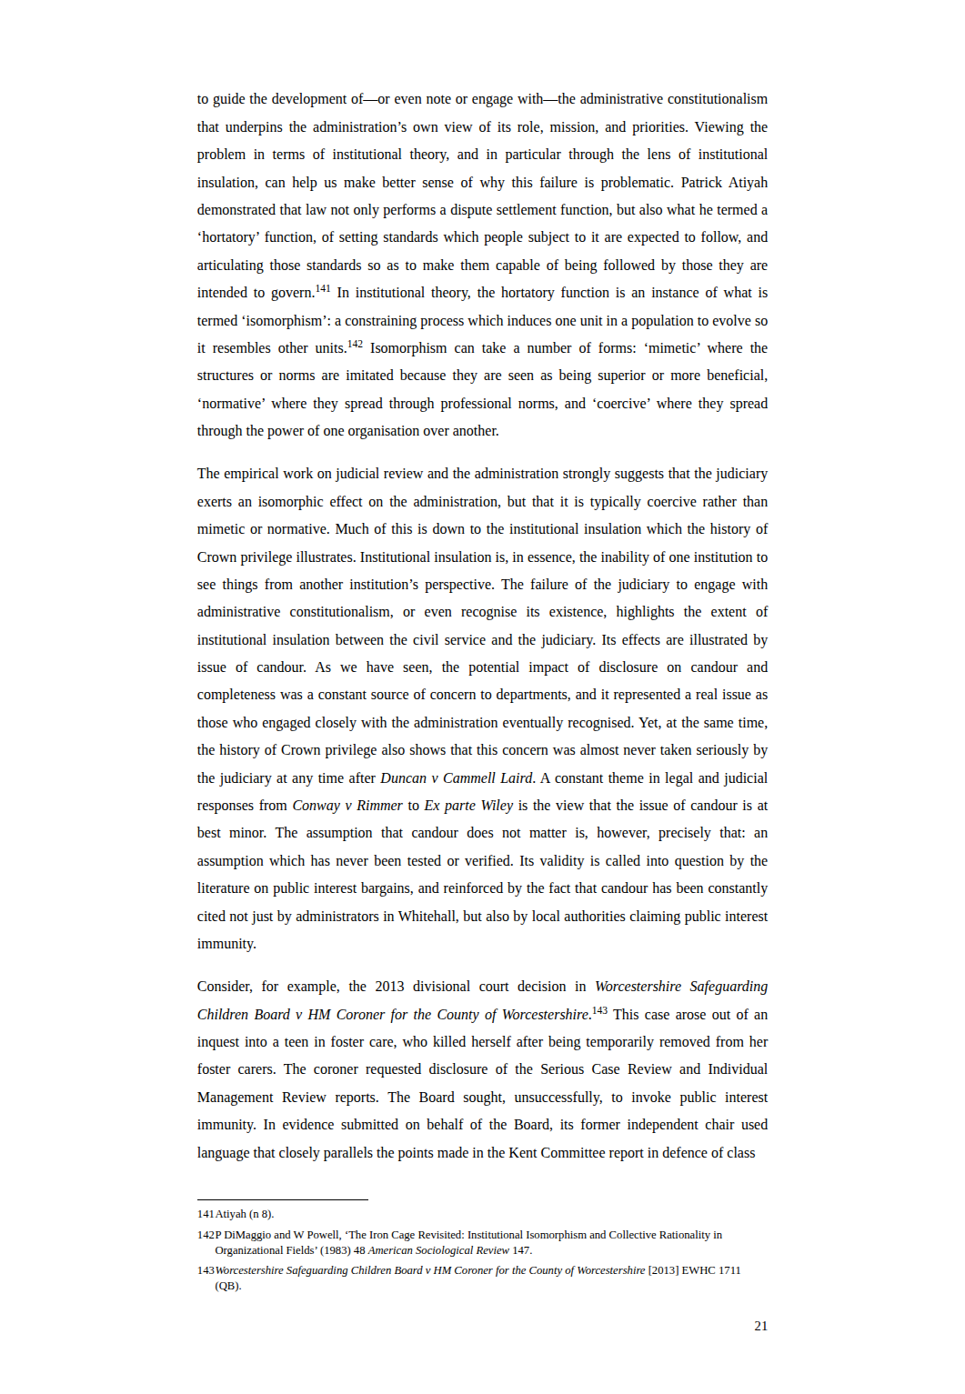to guide the development of—or even note or engage with—the administrative constitutionalism that underpins the administration’s own view of its role, mission, and priorities. Viewing the problem in terms of institutional theory, and in particular through the lens of institutional insulation, can help us make better sense of why this failure is problematic. Patrick Atiyah demonstrated that law not only performs a dispute settlement function, but also what he termed a ‘hortatory’ function, of setting standards which people subject to it are expected to follow, and articulating those standards so as to make them capable of being followed by those they are intended to govern.141 In institutional theory, the hortatory function is an instance of what is termed ‘isomorphism’: a constraining process which induces one unit in a population to evolve so it resembles other units.142 Isomorphism can take a number of forms: ‘mimetic’ where the structures or norms are imitated because they are seen as being superior or more beneficial, ‘normative’ where they spread through professional norms, and ‘coercive’ where they spread through the power of one organisation over another.
The empirical work on judicial review and the administration strongly suggests that the judiciary exerts an isomorphic effect on the administration, but that it is typically coercive rather than mimetic or normative. Much of this is down to the institutional insulation which the history of Crown privilege illustrates. Institutional insulation is, in essence, the inability of one institution to see things from another institution’s perspective. The failure of the judiciary to engage with administrative constitutionalism, or even recognise its existence, highlights the extent of institutional insulation between the civil service and the judiciary. Its effects are illustrated by issue of candour. As we have seen, the potential impact of disclosure on candour and completeness was a constant source of concern to departments, and it represented a real issue as those who engaged closely with the administration eventually recognised. Yet, at the same time, the history of Crown privilege also shows that this concern was almost never taken seriously by the judiciary at any time after Duncan v Cammell Laird. A constant theme in legal and judicial responses from Conway v Rimmer to Ex parte Wiley is the view that the issue of candour is at best minor. The assumption that candour does not matter is, however, precisely that: an assumption which has never been tested or verified. Its validity is called into question by the literature on public interest bargains, and reinforced by the fact that candour has been constantly cited not just by administrators in Whitehall, but also by local authorities claiming public interest immunity.
Consider, for example, the 2013 divisional court decision in Worcestershire Safeguarding Children Board v HM Coroner for the County of Worcestershire.143 This case arose out of an inquest into a teen in foster care, who killed herself after being temporarily removed from her foster carers. The coroner requested disclosure of the Serious Case Review and Individual Management Review reports. The Board sought, unsuccessfully, to invoke public interest immunity. In evidence submitted on behalf of the Board, its former independent chair used language that closely parallels the points made in the Kent Committee report in defence of class
141
Atiyah (n 8).
142
P DiMaggio and W Powell, ‘The Iron Cage Revisited: Institutional Isomorphism and Collective Rationality in Organizational Fields’ (1983) 48 American Sociological Review 147.
143
Worcestershire Safeguarding Children Board v HM Coroner for the County of Worcestershire [2013] EWHC 1711 (QB).
21